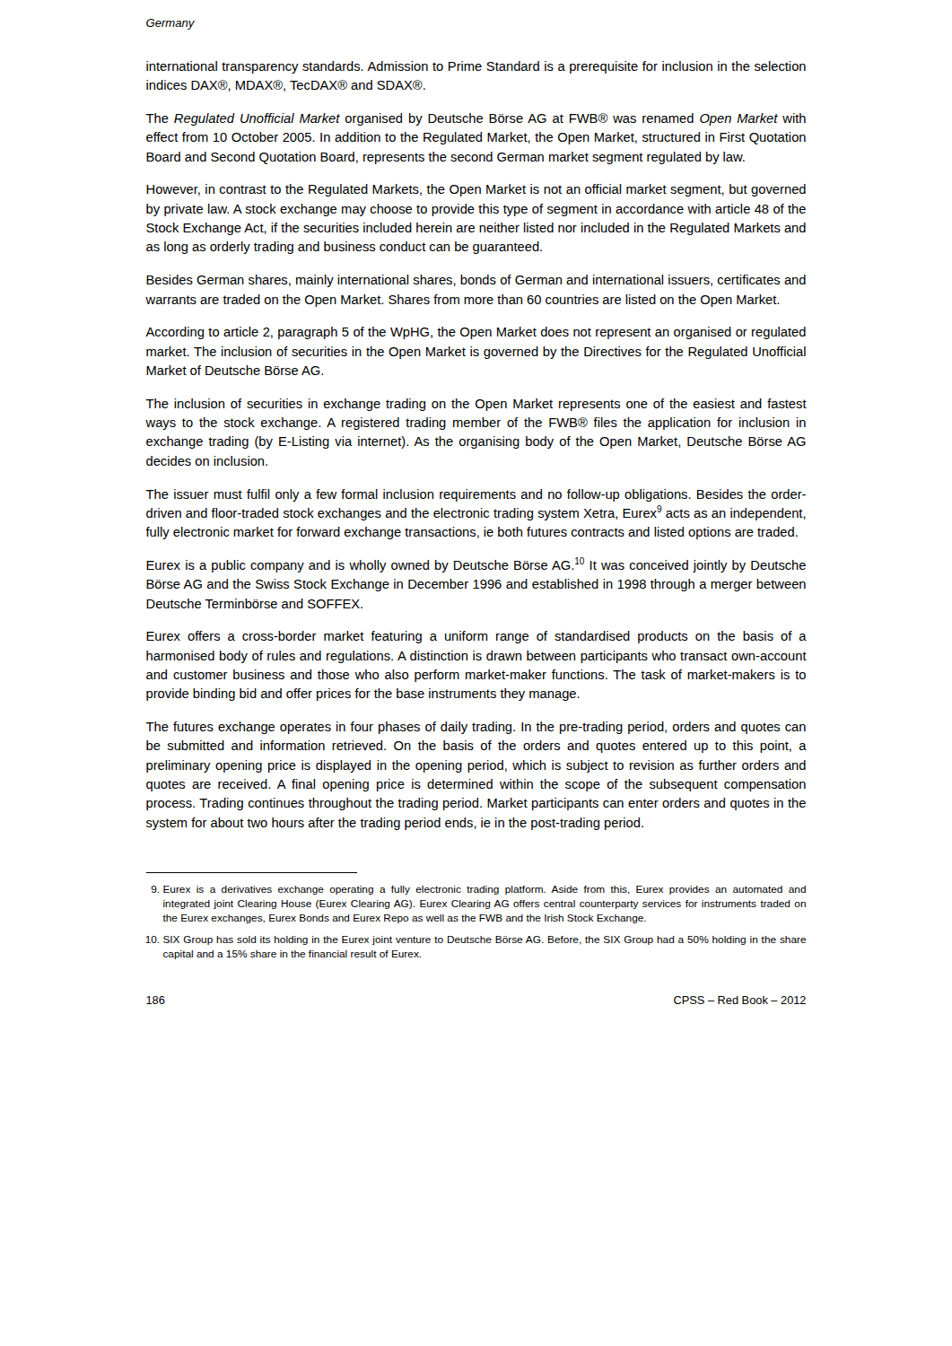Germany
international transparency standards. Admission to Prime Standard is a prerequisite for inclusion in the selection indices DAX®, MDAX®, TecDAX® and SDAX®.
The Regulated Unofficial Market organised by Deutsche Börse AG at FWB® was renamed Open Market with effect from 10 October 2005. In addition to the Regulated Market, the Open Market, structured in First Quotation Board and Second Quotation Board, represents the second German market segment regulated by law.
However, in contrast to the Regulated Markets, the Open Market is not an official market segment, but governed by private law. A stock exchange may choose to provide this type of segment in accordance with article 48 of the Stock Exchange Act, if the securities included herein are neither listed nor included in the Regulated Markets and as long as orderly trading and business conduct can be guaranteed.
Besides German shares, mainly international shares, bonds of German and international issuers, certificates and warrants are traded on the Open Market. Shares from more than 60 countries are listed on the Open Market.
According to article 2, paragraph 5 of the WpHG, the Open Market does not represent an organised or regulated market. The inclusion of securities in the Open Market is governed by the Directives for the Regulated Unofficial Market of Deutsche Börse AG.
The inclusion of securities in exchange trading on the Open Market represents one of the easiest and fastest ways to the stock exchange. A registered trading member of the FWB® files the application for inclusion in exchange trading (by E-Listing via internet). As the organising body of the Open Market, Deutsche Börse AG decides on inclusion.
The issuer must fulfil only a few formal inclusion requirements and no follow-up obligations. Besides the order-driven and floor-traded stock exchanges and the electronic trading system Xetra, Eurex9 acts as an independent, fully electronic market for forward exchange transactions, ie both futures contracts and listed options are traded.
Eurex is a public company and is wholly owned by Deutsche Börse AG.10 It was conceived jointly by Deutsche Börse AG and the Swiss Stock Exchange in December 1996 and established in 1998 through a merger between Deutsche Terminbörse and SOFFEX.
Eurex offers a cross-border market featuring a uniform range of standardised products on the basis of a harmonised body of rules and regulations. A distinction is drawn between participants who transact own-account and customer business and those who also perform market-maker functions. The task of market-makers is to provide binding bid and offer prices for the base instruments they manage.
The futures exchange operates in four phases of daily trading. In the pre-trading period, orders and quotes can be submitted and information retrieved. On the basis of the orders and quotes entered up to this point, a preliminary opening price is displayed in the opening period, which is subject to revision as further orders and quotes are received. A final opening price is determined within the scope of the subsequent compensation process. Trading continues throughout the trading period. Market participants can enter orders and quotes in the system for about two hours after the trading period ends, ie in the post-trading period.
Eurex is a derivatives exchange operating a fully electronic trading platform. Aside from this, Eurex provides an automated and integrated joint Clearing House (Eurex Clearing AG). Eurex Clearing AG offers central counterparty services for instruments traded on the Eurex exchanges, Eurex Bonds and Eurex Repo as well as the FWB and the Irish Stock Exchange.
SIX Group has sold its holding in the Eurex joint venture to Deutsche Börse AG. Before, the SIX Group had a 50% holding in the share capital and a 15% share in the financial result of Eurex.
186 CPSS – Red Book – 2012